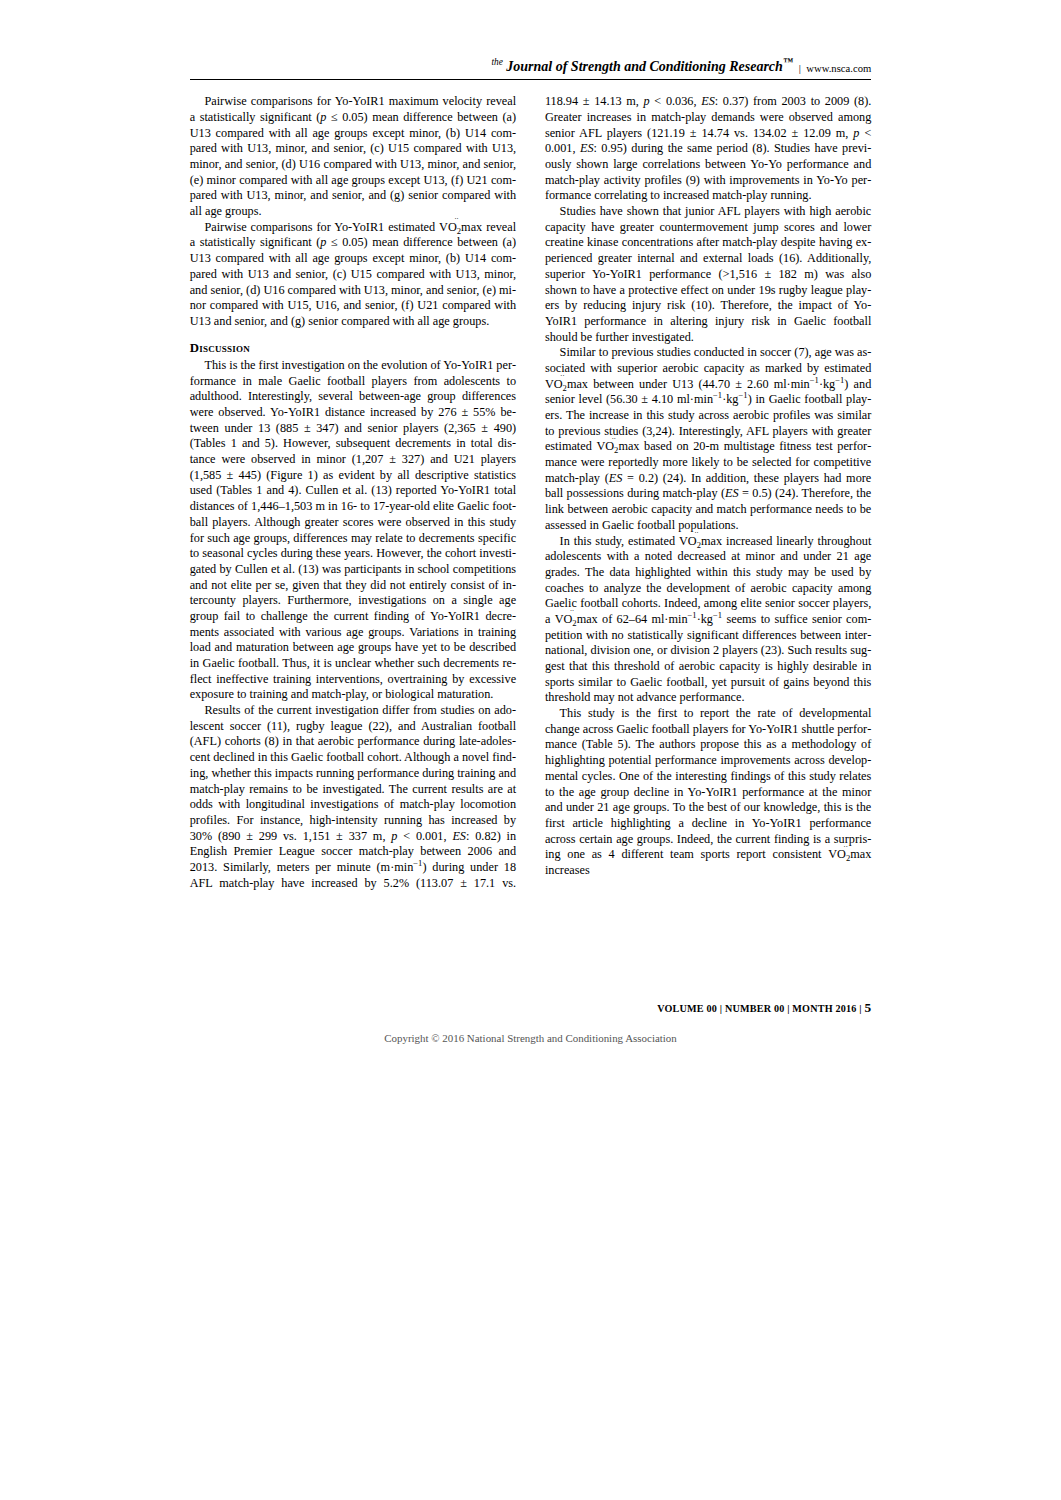the Journal of Strength and Conditioning Research™ | www.nsca.com
Pairwise comparisons for Yo-YoIR1 maximum velocity reveal a statistically significant (p ≤ 0.05) mean difference between (a) U13 compared with all age groups except minor, (b) U14 compared with U13, minor, and senior, (c) U15 compared with U13, minor, and senior, (d) U16 compared with U13, minor, and senior, (e) minor compared with all age groups except U13, (f) U21 compared with U13, minor, and senior, and (g) senior compared with all age groups.
Pairwise comparisons for Yo-YoIR1 estimated VO2max reveal a statistically significant (p ≤ 0.05) mean difference between (a) U13 compared with all age groups except minor, (b) U14 compared with U13 and senior, (c) U15 compared with U13, minor, and senior, (d) U16 compared with U13, minor, and senior, (e) minor compared with U15, U16, and senior, (f) U21 compared with U13 and senior, and (g) senior compared with all age groups.
Discussion
This is the first investigation on the evolution of Yo-YoIR1 performance in male Gaelic football players from adolescents to adulthood. Interestingly, several between-age group differences were observed. Yo-YoIR1 distance increased by 276 ± 55% between under 13 (885 ± 347) and senior players (2,365 ± 490) (Tables 1 and 5). However, subsequent decrements in total distance were observed in minor (1,207 ± 327) and U21 players (1,585 ± 445) (Figure 1) as evident by all descriptive statistics used (Tables 1 and 4). Cullen et al. (13) reported Yo-YoIR1 total distances of 1,446–1,503 m in 16- to 17-year-old elite Gaelic football players. Although greater scores were observed in this study for such age groups, differences may relate to decrements specific to seasonal cycles during these years. However, the cohort investigated by Cullen et al. (13) was participants in school competitions and not elite per se, given that they did not entirely consist of intercounty players. Furthermore, investigations on a single age group fail to challenge the current finding of Yo-YoIR1 decrements associated with various age groups. Variations in training load and maturation between age groups have yet to be described in Gaelic football. Thus, it is unclear whether such decrements reflect ineffective training interventions, overtraining by excessive exposure to training and match-play, or biological maturation.
Results of the current investigation differ from studies on adolescent soccer (11), rugby league (22), and Australian football (AFL) cohorts (8) in that aerobic performance during late-adolescent declined in this Gaelic football cohort. Although a novel finding, whether this impacts running performance during training and match-play remains to be investigated. The current results are at odds with longitudinal investigations of match-play locomotion profiles. For instance, high-intensity running has increased by 30% (890 ± 299 vs. 1,151 ± 337 m, p < 0.001, ES: 0.82) in English Premier League soccer match-play between 2006 and 2013. Similarly, meters per minute (m·min−1) during under 18 AFL match-play have increased by 5.2% (113.07 ± 17.1 vs. 118.94 ± 14.13 m, p < 0.036, ES: 0.37) from 2003 to 2009 (8). Greater increases in match-play demands were observed among senior AFL players (121.19 ± 14.74 vs. 134.02 ± 12.09 m, p < 0.001, ES: 0.95) during the same period (8). Studies have previously shown large correlations between Yo-Yo performance and match-play activity profiles (9) with improvements in Yo-Yo performance correlating to increased match-play running.
Studies have shown that junior AFL players with high aerobic capacity have greater countermovement jump scores and lower creatine kinase concentrations after match-play despite having experienced greater internal and external loads (16). Additionally, superior Yo-YoIR1 performance (>1,516 ± 182 m) was also shown to have a protective effect on under 19s rugby league players by reducing injury risk (10). Therefore, the impact of Yo-YoIR1 performance in altering injury risk in Gaelic football should be further investigated.
Similar to previous studies conducted in soccer (7), age was associated with superior aerobic capacity as marked by estimated VO2max between under U13 (44.70 ± 2.60 ml·min−1·kg−1) and senior level (56.30 ± 4.10 ml·min−1·kg−1) in Gaelic football players. The increase in this study across aerobic profiles was similar to previous studies (3,24). Interestingly, AFL players with greater estimated VO2max based on 20-m multistage fitness test performance were reportedly more likely to be selected for competitive match-play (ES = 0.2) (24). In addition, these players had more ball possessions during match-play (ES = 0.5) (24). Therefore, the link between aerobic capacity and match performance needs to be assessed in Gaelic football populations.
In this study, estimated VO2max increased linearly throughout adolescents with a noted decreased at minor and under 21 age grades. The data highlighted within this study may be used by coaches to analyze the development of aerobic capacity among Gaelic football cohorts. Indeed, among elite senior soccer players, a VO2max of 62–64 ml·min−1·kg−1 seems to suffice senior competition with no statistically significant differences between international, division one, or division 2 players (23). Such results suggest that this threshold of aerobic capacity is highly desirable in sports similar to Gaelic football, yet pursuit of gains beyond this threshold may not advance performance.
This study is the first to report the rate of developmental change across Gaelic football players for Yo-YoIR1 shuttle performance (Table 5). The authors propose this as a methodology of highlighting potential performance improvements across developmental cycles. One of the interesting findings of this study relates to the age group decline in Yo-YoIR1 performance at the minor and under 21 age groups. To the best of our knowledge, this is the first article highlighting a decline in Yo-YoIR1 performance across certain age groups. Indeed, the current finding is a surprising one as 4 different team sports report consistent VO2max increases
VOLUME 00 | NUMBER 00 | MONTH 2016 | 5
Copyright © 2016 National Strength and Conditioning Association